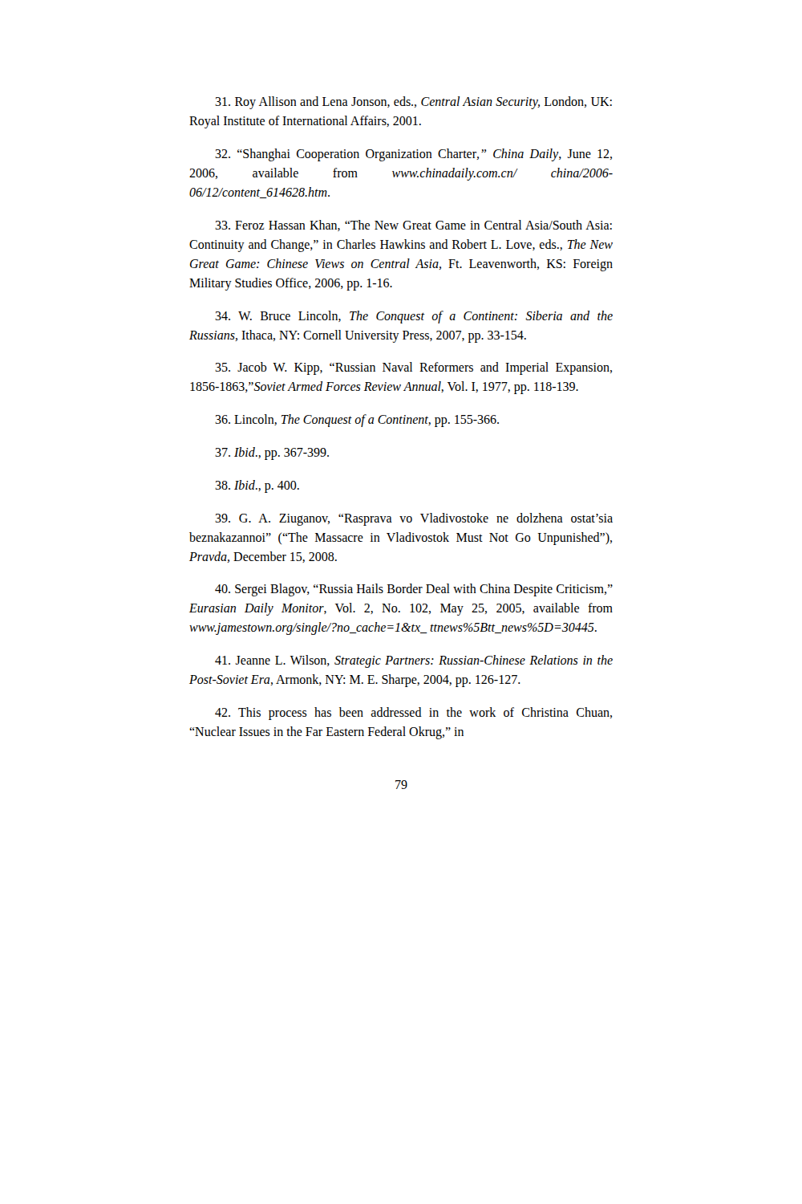31. Roy Allison and Lena Jonson, eds., Central Asian Security, London, UK: Royal Institute of International Affairs, 2001.
32. “Shanghai Cooperation Organization Charter,” China Daily, June 12, 2006, available from www.chinadaily.com.cn/ china/2006-06/12/content_614628.htm.
33. Feroz Hassan Khan, “The New Great Game in Central Asia/South Asia: Continuity and Change,” in Charles Hawkins and Robert L. Love, eds., The New Great Game: Chinese Views on Central Asia, Ft. Leavenworth, KS: Foreign Military Studies Office, 2006, pp. 1-16.
34. W. Bruce Lincoln, The Conquest of a Continent: Siberia and the Russians, Ithaca, NY: Cornell University Press, 2007, pp. 33-154.
35. Jacob W. Kipp, “Russian Naval Reformers and Imperial Expansion, 1856-1863,”Soviet Armed Forces Review Annual, Vol. I, 1977, pp. 118-139.
36. Lincoln, The Conquest of a Continent, pp. 155-366.
37. Ibid., pp. 367-399.
38. Ibid., p. 400.
39. G. A. Ziuganov, “Rasprava vo Vladivostoke ne dolzhena ostat’sia beznakazannoi” (“The Massacre in Vladivostok Must Not Go Unpunished”), Pravda, December 15, 2008.
40. Sergei Blagov, “Russia Hails Border Deal with China Despite Criticism,” Eurasian Daily Monitor, Vol. 2, No. 102, May 25, 2005, available from www.jamestown.org/single/?no_cache=1&tx_ ttnews%5Btt_news%5D=30445.
41. Jeanne L. Wilson, Strategic Partners: Russian-Chinese Relations in the Post-Soviet Era, Armonk, NY: M. E. Sharpe, 2004, pp. 126-127.
42. This process has been addressed in the work of Christina Chuan, “Nuclear Issues in the Far Eastern Federal Okrug,” in
79